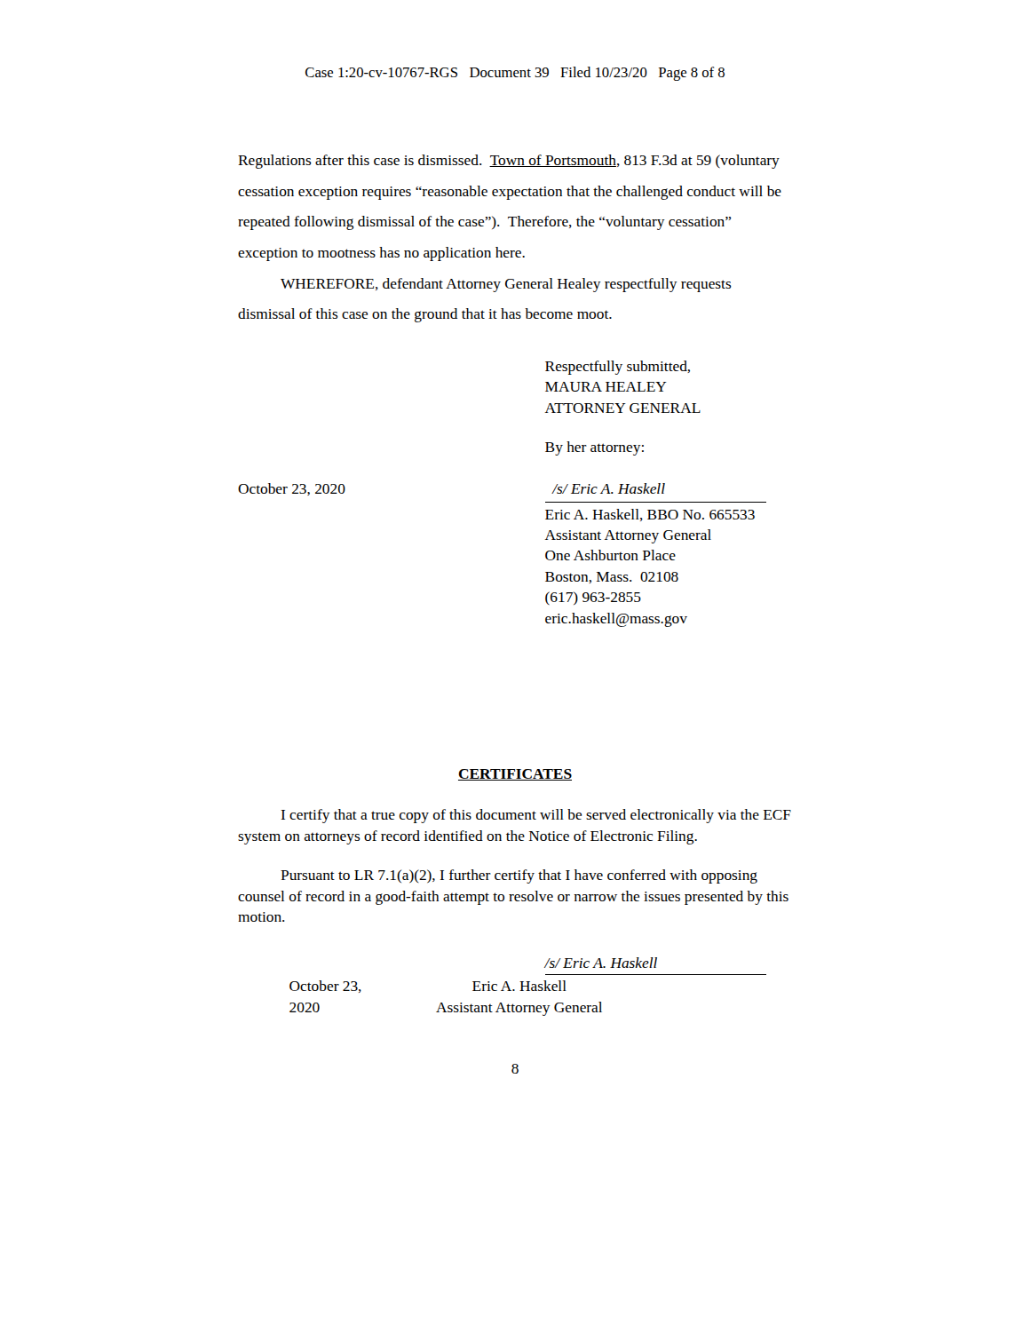Case 1:20-cv-10767-RGS Document 39 Filed 10/23/20 Page 8 of 8
Regulations after this case is dismissed. Town of Portsmouth, 813 F.3d at 59 (voluntary cessation exception requires “reasonable expectation that the challenged conduct will be repeated following dismissal of the case”). Therefore, the “voluntary cessation” exception to mootness has no application here.
WHEREFORE, defendant Attorney General Healey respectfully requests dismissal of this case on the ground that it has become moot.
Respectfully submitted,
MAURA HEALEY
ATTORNEY GENERAL
By her attorney:
October 23, 2020
/s/ Eric A. Haskell
Eric A. Haskell, BBO No. 665533
Assistant Attorney General
One Ashburton Place
Boston, Mass. 02108
(617) 963-2855
eric.haskell@mass.gov
CERTIFICATES
I certify that a true copy of this document will be served electronically via the ECF system on attorneys of record identified on the Notice of Electronic Filing.
Pursuant to LR 7.1(a)(2), I further certify that I have conferred with opposing counsel of record in a good-faith attempt to resolve or narrow the issues presented by this motion.
/s/ Eric A. Haskell
October 23, 2020
Eric A. Haskell
Assistant Attorney General
8